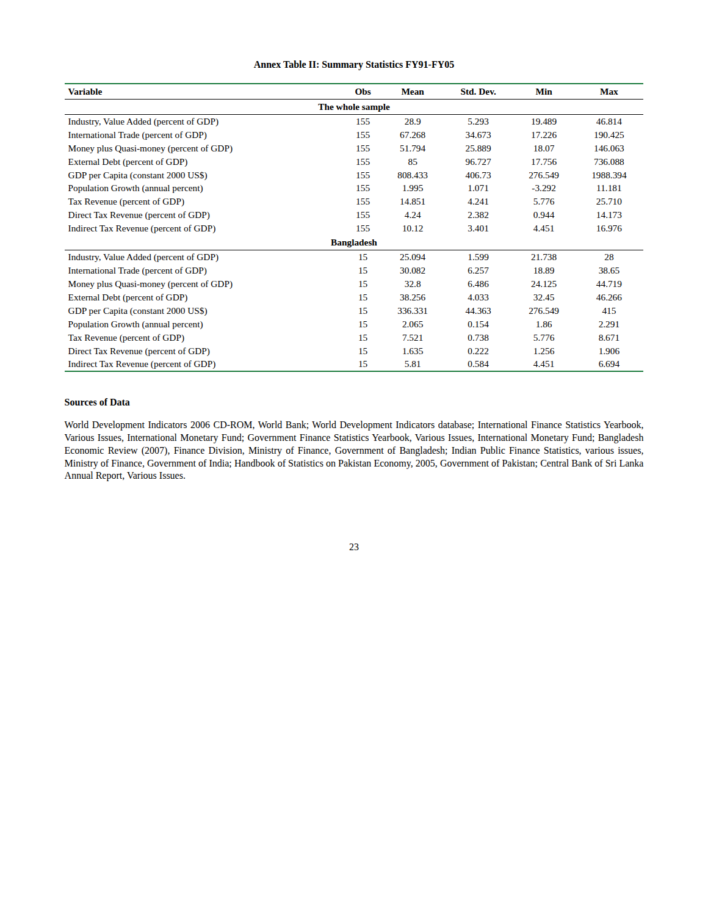Annex Table II: Summary Statistics FY91-FY05
| Variable | Obs | Mean | Std. Dev. | Min | Max |
| --- | --- | --- | --- | --- | --- |
| The whole sample |
| Industry, Value Added (percent of GDP) | 155 | 28.9 | 5.293 | 19.489 | 46.814 |
| International Trade (percent of GDP) | 155 | 67.268 | 34.673 | 17.226 | 190.425 |
| Money plus Quasi-money (percent of GDP) | 155 | 51.794 | 25.889 | 18.07 | 146.063 |
| External Debt (percent of GDP) | 155 | 85 | 96.727 | 17.756 | 736.088 |
| GDP per Capita (constant 2000 US$) | 155 | 808.433 | 406.73 | 276.549 | 1988.394 |
| Population Growth (annual percent) | 155 | 1.995 | 1.071 | -3.292 | 11.181 |
| Tax Revenue (percent of GDP) | 155 | 14.851 | 4.241 | 5.776 | 25.710 |
| Direct Tax Revenue (percent of GDP) | 155 | 4.24 | 2.382 | 0.944 | 14.173 |
| Indirect Tax Revenue (percent of GDP) | 155 | 10.12 | 3.401 | 4.451 | 16.976 |
| Bangladesh |
| Industry, Value Added (percent of GDP) | 15 | 25.094 | 1.599 | 21.738 | 28 |
| International Trade (percent of GDP) | 15 | 30.082 | 6.257 | 18.89 | 38.65 |
| Money plus Quasi-money (percent of GDP) | 15 | 32.8 | 6.486 | 24.125 | 44.719 |
| External Debt (percent of GDP) | 15 | 38.256 | 4.033 | 32.45 | 46.266 |
| GDP per Capita (constant 2000 US$) | 15 | 336.331 | 44.363 | 276.549 | 415 |
| Population Growth (annual percent) | 15 | 2.065 | 0.154 | 1.86 | 2.291 |
| Tax Revenue (percent of GDP) | 15 | 7.521 | 0.738 | 5.776 | 8.671 |
| Direct Tax Revenue (percent of GDP) | 15 | 1.635 | 0.222 | 1.256 | 1.906 |
| Indirect Tax Revenue (percent of GDP) | 15 | 5.81 | 0.584 | 4.451 | 6.694 |
Sources of Data
World Development Indicators 2006 CD-ROM, World Bank; World Development Indicators database; International Finance Statistics Yearbook, Various Issues, International Monetary Fund; Government Finance Statistics Yearbook, Various Issues, International Monetary Fund; Bangladesh Economic Review (2007), Finance Division, Ministry of Finance, Government of Bangladesh; Indian Public Finance Statistics, various issues, Ministry of Finance, Government of India; Handbook of Statistics on Pakistan Economy, 2005, Government of Pakistan; Central Bank of Sri Lanka Annual Report, Various Issues.
23